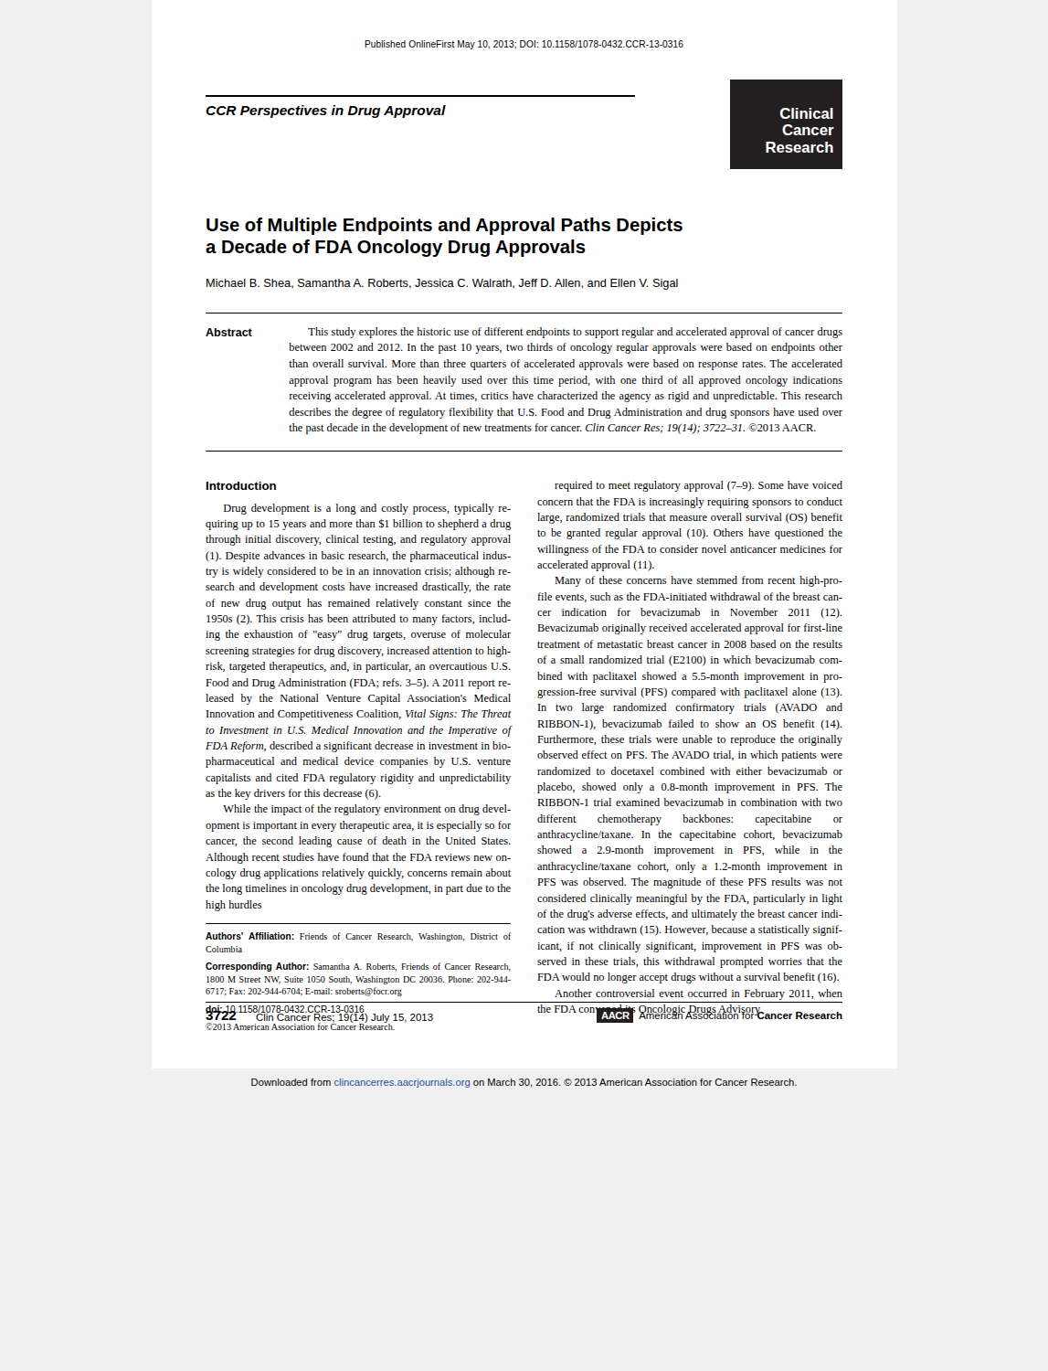Published OnlineFirst May 10, 2013; DOI: 10.1158/1078-0432.CCR-13-0316
Clinical Cancer Research
CCR Perspectives in Drug Approval
Use of Multiple Endpoints and Approval Paths Depicts a Decade of FDA Oncology Drug Approvals
Michael B. Shea, Samantha A. Roberts, Jessica C. Walrath, Jeff D. Allen, and Ellen V. Sigal
Abstract
This study explores the historic use of different endpoints to support regular and accelerated approval of cancer drugs between 2002 and 2012. In the past 10 years, two thirds of oncology regular approvals were based on endpoints other than overall survival. More than three quarters of accelerated approvals were based on response rates. The accelerated approval program has been heavily used over this time period, with one third of all approved oncology indications receiving accelerated approval. At times, critics have characterized the agency as rigid and unpredictable. This research describes the degree of regulatory flexibility that U.S. Food and Drug Administration and drug sponsors have used over the past decade in the development of new treatments for cancer. Clin Cancer Res; 19(14); 3722–31. ©2013 AACR.
Introduction
Drug development is a long and costly process, typically requiring up to 15 years and more than $1 billion to shepherd a drug through initial discovery, clinical testing, and regulatory approval (1). Despite advances in basic research, the pharmaceutical industry is widely considered to be in an innovation crisis; although research and development costs have increased drastically, the rate of new drug output has remained relatively constant since the 1950s (2). This crisis has been attributed to many factors, including the exhaustion of "easy" drug targets, overuse of molecular screening strategies for drug discovery, increased attention to high-risk, targeted therapeutics, and, in particular, an overcautious U.S. Food and Drug Administration (FDA; refs. 3–5). A 2011 report released by the National Venture Capital Association's Medical Innovation and Competitiveness Coalition, Vital Signs: The Threat to Investment in U.S. Medical Innovation and the Imperative of FDA Reform, described a significant decrease in investment in biopharmaceutical and medical device companies by U.S. venture capitalists and cited FDA regulatory rigidity and unpredictability as the key drivers for this decrease (6).
While the impact of the regulatory environment on drug development is important in every therapeutic area, it is especially so for cancer, the second leading cause of death in the United States. Although recent studies have found that the FDA reviews new oncology drug applications relatively quickly, concerns remain about the long timelines in oncology drug development, in part due to the high hurdles
Authors' Affiliation: Friends of Cancer Research, Washington, District of Columbia
Corresponding Author: Samantha A. Roberts, Friends of Cancer Research, 1800 M Street NW, Suite 1050 South, Washington DC 20036. Phone: 202-944-6717; Fax: 202-944-6704; E-mail: sroberts@focr.org
doi: 10.1158/1078-0432.CCR-13-0316
©2013 American Association for Cancer Research.
required to meet regulatory approval (7–9). Some have voiced concern that the FDA is increasingly requiring sponsors to conduct large, randomized trials that measure overall survival (OS) benefit to be granted regular approval (10). Others have questioned the willingness of the FDA to consider novel anticancer medicines for accelerated approval (11).
Many of these concerns have stemmed from recent high-profile events, such as the FDA-initiated withdrawal of the breast cancer indication for bevacizumab in November 2011 (12). Bevacizumab originally received accelerated approval for first-line treatment of metastatic breast cancer in 2008 based on the results of a small randomized trial (E2100) in which bevacizumab combined with paclitaxel showed a 5.5-month improvement in progression-free survival (PFS) compared with paclitaxel alone (13). In two large randomized confirmatory trials (AVADO and RIBBON-1), bevacizumab failed to show an OS benefit (14). Furthermore, these trials were unable to reproduce the originally observed effect on PFS. The AVADO trial, in which patients were randomized to docetaxel combined with either bevacizumab or placebo, showed only a 0.8-month improvement in PFS. The RIBBON-1 trial examined bevacizumab in combination with two different chemotherapy backbones: capecitabine or anthracycline/taxane. In the capecitabine cohort, bevacizumab showed a 2.9-month improvement in PFS, while in the anthracycline/taxane cohort, only a 1.2-month improvement in PFS was observed. The magnitude of these PFS results was not considered clinically meaningful by the FDA, particularly in light of the drug's adverse effects, and ultimately the breast cancer indication was withdrawn (15). However, because a statistically significant, if not clinically significant, improvement in PFS was observed in these trials, this withdrawal prompted worries that the FDA would no longer accept drugs without a survival benefit (16).
Another controversial event occurred in February 2011, when the FDA convened its Oncologic Drugs Advisory
3722
Clin Cancer Res; 19(14) July 15, 2013
AACR American Association for Cancer Research
Downloaded from clincancerres.aacrjournals.org on March 30, 2016. © 2013 American Association for Cancer Research.